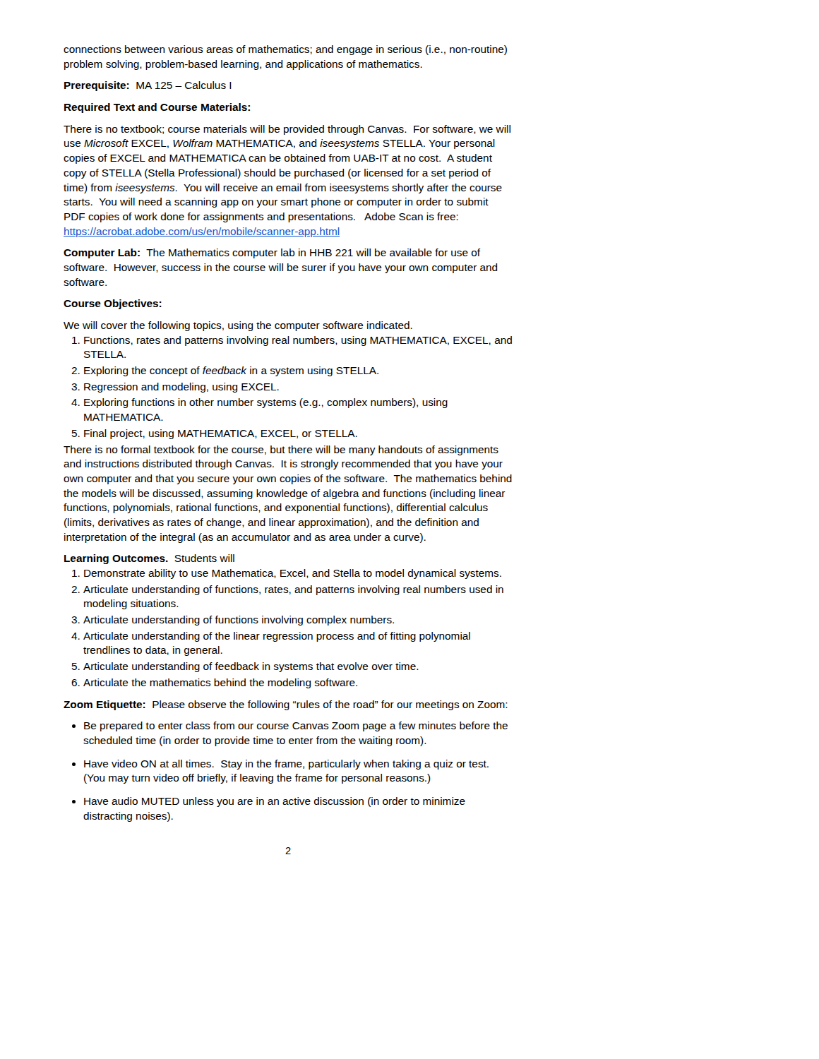connections between various areas of mathematics; and engage in serious (i.e., non-routine) problem solving, problem-based learning, and applications of mathematics.
Prerequisite: MA 125 – Calculus I
Required Text and Course Materials:
There is no textbook; course materials will be provided through Canvas. For software, we will use Microsoft EXCEL, Wolfram MATHEMATICA, and iseesystems STELLA. Your personal copies of EXCEL and MATHEMATICA can be obtained from UAB-IT at no cost. A student copy of STELLA (Stella Professional) should be purchased (or licensed for a set period of time) from iseesystems. You will receive an email from iseesystems shortly after the course starts. You will need a scanning app on your smart phone or computer in order to submit PDF copies of work done for assignments and presentations. Adobe Scan is free: https://acrobat.adobe.com/us/en/mobile/scanner-app.html
Computer Lab: The Mathematics computer lab in HHB 221 will be available for use of software. However, success in the course will be surer if you have your own computer and software.
Course Objectives:
We will cover the following topics, using the computer software indicated.
Functions, rates and patterns involving real numbers, using MATHEMATICA, EXCEL, and STELLA.
Exploring the concept of feedback in a system using STELLA.
Regression and modeling, using EXCEL.
Exploring functions in other number systems (e.g., complex numbers), using MATHEMATICA.
Final project, using MATHEMATICA, EXCEL, or STELLA.
There is no formal textbook for the course, but there will be many handouts of assignments and instructions distributed through Canvas. It is strongly recommended that you have your own computer and that you secure your own copies of the software. The mathematics behind the models will be discussed, assuming knowledge of algebra and functions (including linear functions, polynomials, rational functions, and exponential functions), differential calculus (limits, derivatives as rates of change, and linear approximation), and the definition and interpretation of the integral (as an accumulator and as area under a curve).
Learning Outcomes. Students will
Demonstrate ability to use Mathematica, Excel, and Stella to model dynamical systems.
Articulate understanding of functions, rates, and patterns involving real numbers used in modeling situations.
Articulate understanding of functions involving complex numbers.
Articulate understanding of the linear regression process and of fitting polynomial trendlines to data, in general.
Articulate understanding of feedback in systems that evolve over time.
Articulate the mathematics behind the modeling software.
Zoom Etiquette: Please observe the following “rules of the road” for our meetings on Zoom:
Be prepared to enter class from our course Canvas Zoom page a few minutes before the scheduled time (in order to provide time to enter from the waiting room).
Have video ON at all times. Stay in the frame, particularly when taking a quiz or test. (You may turn video off briefly, if leaving the frame for personal reasons.)
Have audio MUTED unless you are in an active discussion (in order to minimize distracting noises).
2